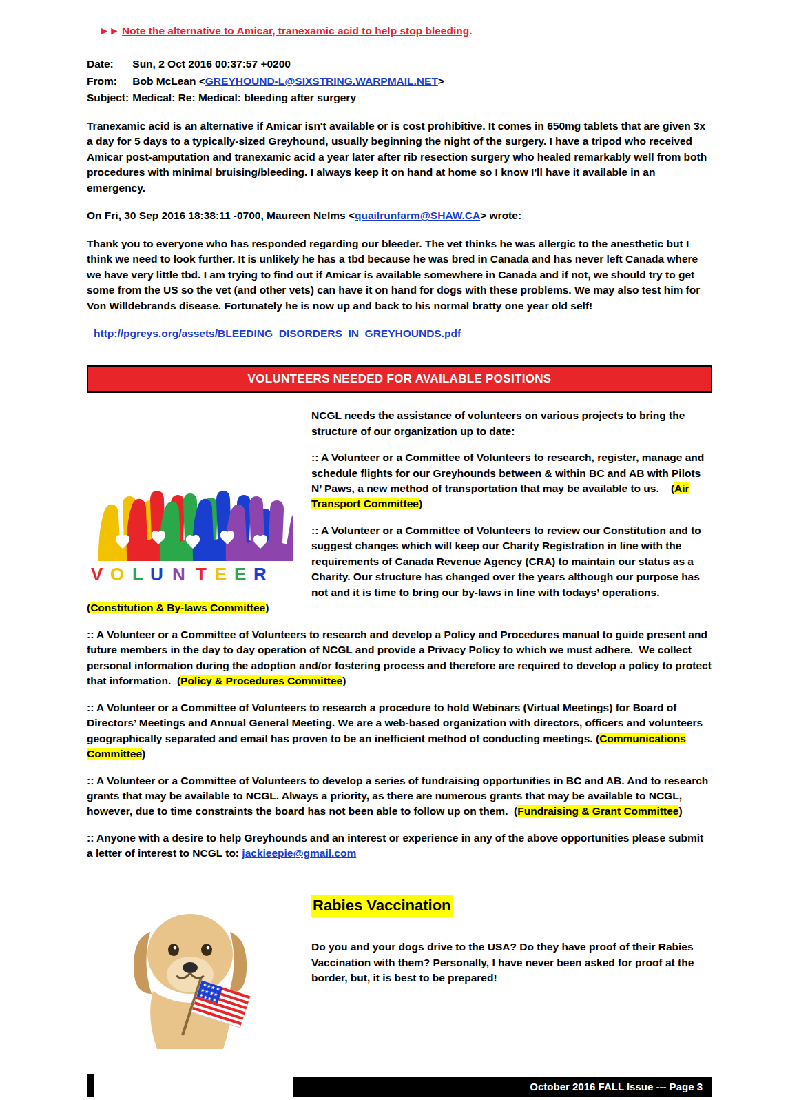►► Note the alternative to Amicar, tranexamic acid to help stop bleeding.
Date: Sun, 2 Oct 2016 00:37:57 +0200
From: Bob McLean <GREYHOUND-L@SIXSTRING.WARPMAIL.NET>
Subject: Medical: Re: Medical: bleeding after surgery
Tranexamic acid is an alternative if Amicar isn't available or is cost prohibitive. It comes in 650mg tablets that are given 3x a day for 5 days to a typically-sized Greyhound, usually beginning the night of the surgery. I have a tripod who received Amicar post-amputation and tranexamic acid a year later after rib resection surgery who healed remarkably well from both procedures with minimal bruising/bleeding. I always keep it on hand at home so I know I'll have it available in an emergency.
On Fri, 30 Sep 2016 18:38:11 -0700, Maureen Nelms <quailrunfarm@SHAW.CA> wrote:
Thank you to everyone who has responded regarding our bleeder. The vet thinks he was allergic to the anesthetic but I think we need to look further. It is unlikely he has a tbd because he was bred in Canada and has never left Canada where we have very little tbd. I am trying to find out if Amicar is available somewhere in Canada and if not, we should try to get some from the US so the vet (and other vets) can have it on hand for dogs with these problems. We may also test him for Von Willdebrands disease. Fortunately he is now up and back to his normal bratty one year old self!
http://pgreys.org/assets/BLEEDING_DISORDERS_IN_GREYHOUNDS.pdf
VOLUNTEERS NEEDED FOR AVAILABLE POSITIONS
V O L U N T E E R
NCGL needs the assistance of volunteers on various projects to bring the structure of our organization up to date:
:: A Volunteer or a Committee of Volunteers to research, register, manage and schedule flights for our Greyhounds between & within BC and AB with Pilots N’ Paws, a new method of transportation that may be available to us. (Air Transport Committee)
:: A Volunteer or a Committee of Volunteers to review our Constitution and to suggest changes which will keep our Charity Registration in line with the requirements of Canada Revenue Agency (CRA) to maintain our status as a Charity. Our structure has changed over the years although our purpose has not and it is time to bring our by-laws in line with todays’ operations. (Constitution & By-laws Committee)
:: A Volunteer or a Committee of Volunteers to research and develop a Policy and Procedures manual to guide present and future members in the day to day operation of NCGL and provide a Privacy Policy to which we must adhere. We collect personal information during the adoption and/or fostering process and therefore are required to develop a policy to protect that information. (Policy & Procedures Committee)
:: A Volunteer or a Committee of Volunteers to research a procedure to hold Webinars (Virtual Meetings) for Board of Directors’ Meetings and Annual General Meeting. We are a web-based organization with directors, officers and volunteers geographically separated and email has proven to be an inefficient method of conducting meetings. (Communications Committee)
:: A Volunteer or a Committee of Volunteers to develop a series of fundraising opportunities in BC and AB. And to research grants that may be available to NCGL. Always a priority, as there are numerous grants that may be available to NCGL, however, due to time constraints the board has not been able to follow up on them. (Fundraising & Grant Committee)
:: Anyone with a desire to help Greyhounds and an interest or experience in any of the above opportunities please submit a letter of interest to NCGL to: jackieepie@gmail.com
★ ★ ★ ★ ★ ★ ★ ★ ★ ★ ★ ★
Rabies Vaccination
Do you and your dogs drive to the USA? Do they have proof of their Rabies Vaccination with them? Personally, I have never been asked for proof at the border, but, it is best to be prepared!
October 2016 FALL Issue --- Page 3